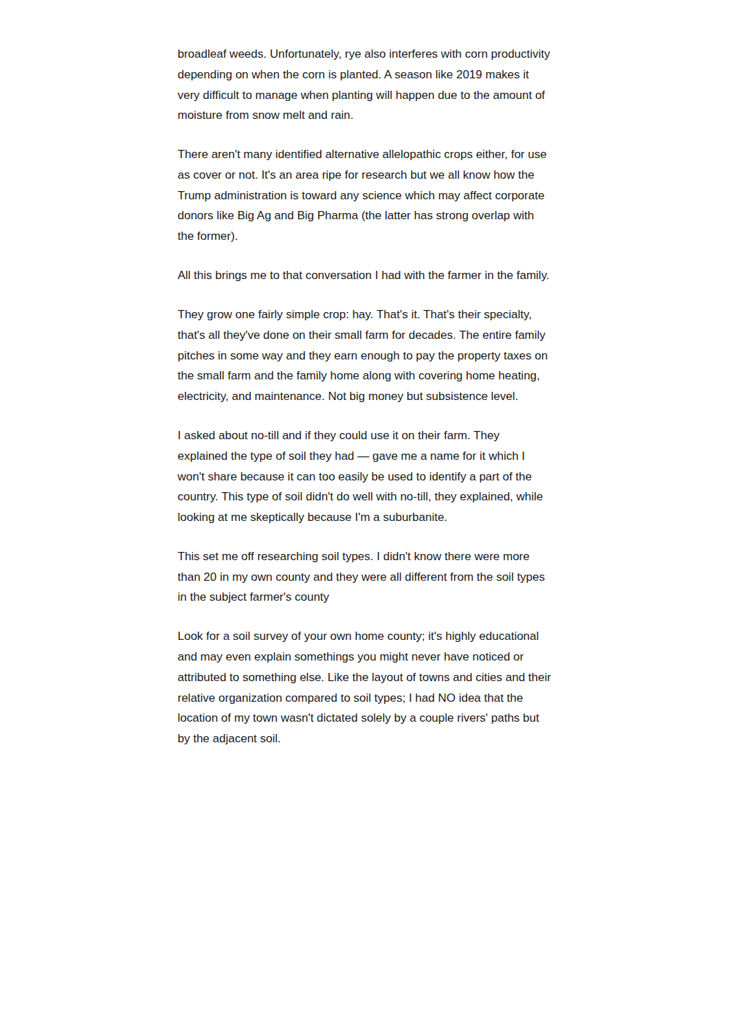broadleaf weeds. Unfortunately, rye also interferes with corn productivity depending on when the corn is planted. A season like 2019 makes it very difficult to manage when planting will happen due to the amount of moisture from snow melt and rain.
There aren't many identified alternative allelopathic crops either, for use as cover or not. It's an area ripe for research but we all know how the Trump administration is toward any science which may affect corporate donors like Big Ag and Big Pharma (the latter has strong overlap with the former).
All this brings me to that conversation I had with the farmer in the family.
They grow one fairly simple crop: hay. That's it. That's their specialty, that's all they've done on their small farm for decades. The entire family pitches in some way and they earn enough to pay the property taxes on the small farm and the family home along with covering home heating, electricity, and maintenance. Not big money but subsistence level.
I asked about no-till and if they could use it on their farm. They explained the type of soil they had — gave me a name for it which I won't share because it can too easily be used to identify a part of the country. This type of soil didn't do well with no-till, they explained, while looking at me skeptically because I'm a suburbanite.
This set me off researching soil types. I didn't know there were more than 20 in my own county and they were all different from the soil types in the subject farmer's county
Look for a soil survey of your own home county; it's highly educational and may even explain somethings you might never have noticed or attributed to something else. Like the layout of towns and cities and their relative organization compared to soil types; I had NO idea that the location of my town wasn't dictated solely by a couple rivers' paths but by the adjacent soil.